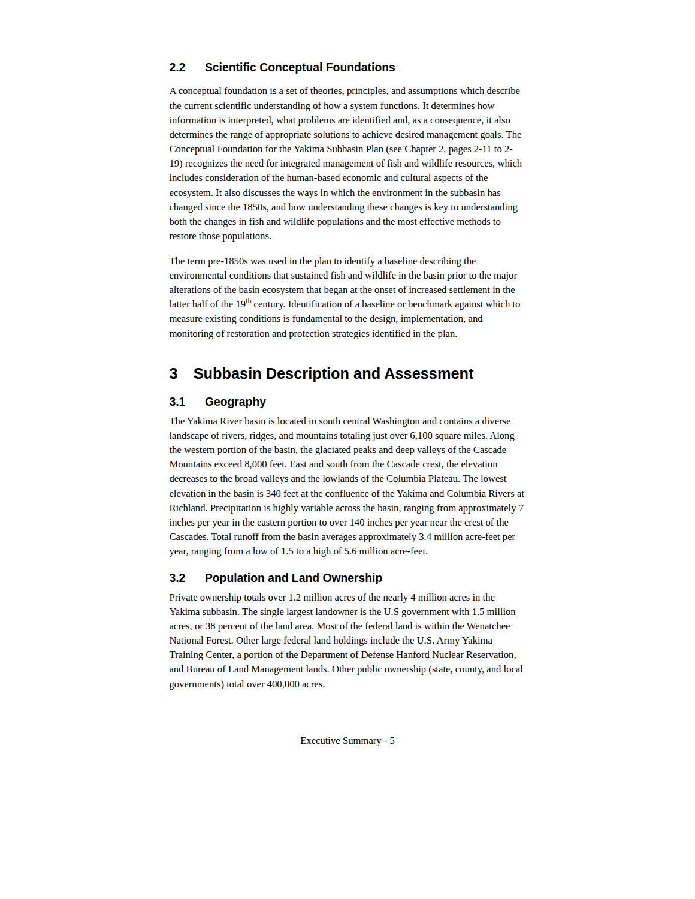2.2 Scientific Conceptual Foundations
A conceptual foundation is a set of theories, principles, and assumptions which describe the current scientific understanding of how a system functions. It determines how information is interpreted, what problems are identified and, as a consequence, it also determines the range of appropriate solutions to achieve desired management goals. The Conceptual Foundation for the Yakima Subbasin Plan (see Chapter 2, pages 2-11 to 2-19) recognizes the need for integrated management of fish and wildlife resources, which includes consideration of the human-based economic and cultural aspects of the ecosystem. It also discusses the ways in which the environment in the subbasin has changed since the 1850s, and how understanding these changes is key to understanding both the changes in fish and wildlife populations and the most effective methods to restore those populations.
The term pre-1850s was used in the plan to identify a baseline describing the environmental conditions that sustained fish and wildlife in the basin prior to the major alterations of the basin ecosystem that began at the onset of increased settlement in the latter half of the 19th century. Identification of a baseline or benchmark against which to measure existing conditions is fundamental to the design, implementation, and monitoring of restoration and protection strategies identified in the plan.
3 Subbasin Description and Assessment
3.1 Geography
The Yakima River basin is located in south central Washington and contains a diverse landscape of rivers, ridges, and mountains totaling just over 6,100 square miles. Along the western portion of the basin, the glaciated peaks and deep valleys of the Cascade Mountains exceed 8,000 feet. East and south from the Cascade crest, the elevation decreases to the broad valleys and the lowlands of the Columbia Plateau. The lowest elevation in the basin is 340 feet at the confluence of the Yakima and Columbia Rivers at Richland. Precipitation is highly variable across the basin, ranging from approximately 7 inches per year in the eastern portion to over 140 inches per year near the crest of the Cascades. Total runoff from the basin averages approximately 3.4 million acre-feet per year, ranging from a low of 1.5 to a high of 5.6 million acre-feet.
3.2 Population and Land Ownership
Private ownership totals over 1.2 million acres of the nearly 4 million acres in the Yakima subbasin. The single largest landowner is the U.S government with 1.5 million acres, or 38 percent of the land area. Most of the federal land is within the Wenatchee National Forest. Other large federal land holdings include the U.S. Army Yakima Training Center, a portion of the Department of Defense Hanford Nuclear Reservation, and Bureau of Land Management lands. Other public ownership (state, county, and local governments) total over 400,000 acres.
Executive Summary - 5